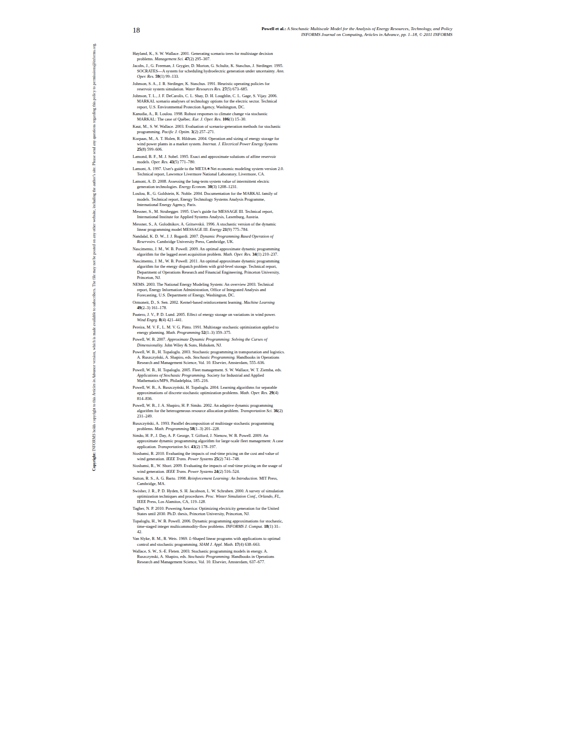Copyright: INFORMS holds copyright to this Articles in Advance version, which is made available to subscribers. The file may not be posted on any other website, including the author's site. Please send any questions regarding this policy to permissions@informs.org.
18
Powell et al.: A Stochastic Multiscale Model for the Analysis of Energy Resources, Technology, and Policy
INFORMS Journal on Computing, Articles in Advance, pp. 1–18, © 2011 INFORMS
Høyland, K., S. W. Wallace. 2001. Generating scenario trees for multistage decision problems. Management Sci. 47(2) 295–307.
Jacobs, J., G. Freeman, J. Grygier, D. Morton, G. Schultz, K. Staschus, J. Stedinger. 1995. SOCRATES—A system for scheduling hydroelectric generation under uncertainty. Ann. Oper. Res. 59(1) 99–133.
Johnson, S. A., J. R. Stedinger, K. Staschus. 1991. Heuristic operating policies for reservoir system simulation. Water Resources Res. 27(5) 673–685.
Johnson, T. L., J. F. DeCarolis, C. L. Shay, D. H. Loughlin, C. L. Gage, S. Vijay. 2006. MARKAL scenario analyses of technology options for the electric sector. Technical report, U.S. Environmental Protection Agency, Washington, DC.
Kanudia, A., R. Loulou. 1998. Robust responses to climate change via stochastic MARKAL: The case of Québec. Eur. J. Oper. Res. 106(1) 15–30.
Kaut, M., S. W. Wallace. 2003. Evaluation of scenario-generation methods for stochastic programming. Pacific J. Optim. 3(2) 257–271.
Korpaas, M., A. T. Holen, R. Hildrum. 2004. Operation and sizing of energy storage for wind power plants in a market system. Internat. J. Electrical Power Energy Systems 25(8) 599–606.
Lamond, B. F., M. J. Sobel. 1995. Exact and approximate solutions of affine reservoir models. Oper. Res. 43(5) 771–780.
Lamont, A. 1997. User's guide to the META∗Net economic modeling system version 2.0. Technical report, Lawrence Livermore National Laboratory, Livermore, CA.
Lamont, A. D. 2008. Assessing the long-term system value of intermittent electric generation technologies. Energy Econom. 30(3) 1208–1231.
Loulou, R., G. Goldstein, K. Noble. 2004. Documentation for the MARKAL family of models. Technical report, Energy Technology Systems Analysis Programme, International Energy Agency, Paris.
Messner, S., M. Strubegger. 1995. User's guide for MESSAGE III. Technical report, International Institute for Applied Systems Analysis, Laxenburg, Austria.
Messner, S., A. Golodnikov, A. Gritsevskii. 1996. A stochastic version of the dynamic linear programming model MESSAGE III. Energy 21(9) 775–784.
Nandalal, K. D. W., J. J. Bogardi. 2007. Dynamic Programming Based Operation of Reservoirs. Cambridge University Press, Cambridge, UK.
Nascimento, J. M., W. B. Powell. 2009. An optimal approximate dynamic programming algorithm for the lagged asset acquisition problem. Math. Oper. Res. 34(1) 210–237.
Nascimento, J. M., W. B. Powell. 2011. An optimal approximate dynamic programming algorithm for the energy dispatch problem with grid-level storage. Technical report, Department of Operations Research and Financial Engineering, Princeton University, Princeton, NJ.
NEMS. 2003. The National Energy Modeling System: An overview 2003. Technical report, Energy Information Administration, Office of Integrated Analysis and Forecasting, U.S. Department of Energy, Washington, DC.
Ormoneit, D., S. Sen. 2002. Kernel-based reinforcement learning. Machine Learning 49(2–3) 161–178.
Paatero, J. V., P. D. Lund. 2005. Effect of energy storage on variations in wind power. Wind Engrg. 8(4) 421–441.
Pereira, M. V. F., L. M. V. G. Pinto. 1991. Multistage stochastic optimization applied to energy planning. Math. Programming 52(1–3) 359–375.
Powell, W. B. 2007. Approximate Dynamic Programming: Solving the Curses of Dimensionality. John Wiley & Sons, Hoboken, NJ.
Powell, W. B., H. Topaloglu. 2003. Stochastic programming in transportation and logistics. A. Ruszczyński, A. Shapiro, eds. Stochastic Programming. Handbooks in Operations Research and Management Science, Vol. 10. Elsevier, Amsterdam, 555–636.
Powell, W. B., H. Topaloglu. 2005. Fleet management. S. W. Wallace, W. T. Ziemba, eds. Applications of Stochastic Programming. Society for Industrial and Applied Mathematics/MPS, Philadelphia, 185–216.
Powell, W. B., A. Ruszczyński, H. Topaloglu. 2004. Learning algorithms for separable approximations of discrete stochastic optimization problems. Math. Oper. Res. 29(4) 814–836.
Powell, W. B., J. A. Shapiro, H. P. Simão. 2002. An adaptive dynamic programming algorithm for the heterogeneous resource allocation problem. Transportation Sci. 36(2) 231–249.
Ruszczyński, A. 1993. Parallel decomposition of multistage stochastic programming problems. Math. Programming 58(1–3) 201–228.
Simão, H. P., J. Day, A. P. George, T. Gifford, J. Nienow, W. B. Powell. 2009. An approximate dynamic programming algorithm for large-scale fleet management: A case application. Transportation Sci. 43(2) 178–197.
Sioshansi, R. 2010. Evaluating the impacts of real-time pricing on the cost and value of wind generation. IEEE Trans. Power Systems 25(2) 741–748.
Sioshansi, R., W. Short. 2009. Evaluating the impacts of real-time pricing on the usage of wind generation. IEEE Trans. Power Systems 24(2) 516–524.
Sutton, R. S., A. G. Barto. 1998. Reinforcement Learning: An Introduction. MIT Press, Cambridge, MA.
Swisher, J. R., P. D. Hyden, S. H. Jacobson, L. W. Schruben. 2000. A survey of simulation optimization techniques and procedures. Proc. Winter Simulation Conf., Orlando, FL, IEEE Press, Los Alamitos, CA, 119–128.
Tagher, N. P. 2010. Powering America: Optimizing electricity generation for the United States until 2030. Ph.D. thesis, Princeton University, Princeton, NJ.
Topaloglu, H., W. B. Powell. 2006. Dynamic programming approximations for stochastic, time-staged integer multicommodity-flow problems. INFORMS J. Comput. 18(1) 31–42.
Van Slyke, R. M., R. Wets. 1969. L-Shaped linear programs with applications to optimal control and stochastic programming. SIAM J. Appl. Math. 17(4) 638–663.
Wallace, S. W., S.-E. Fleten. 2003. Stochastic programming models in energy. A. Ruszczynski, A. Shapiro, eds. Stochastic Programming. Handbooks in Operations Research and Management Science, Vol. 10. Elsevier, Amsterdam, 637–677.